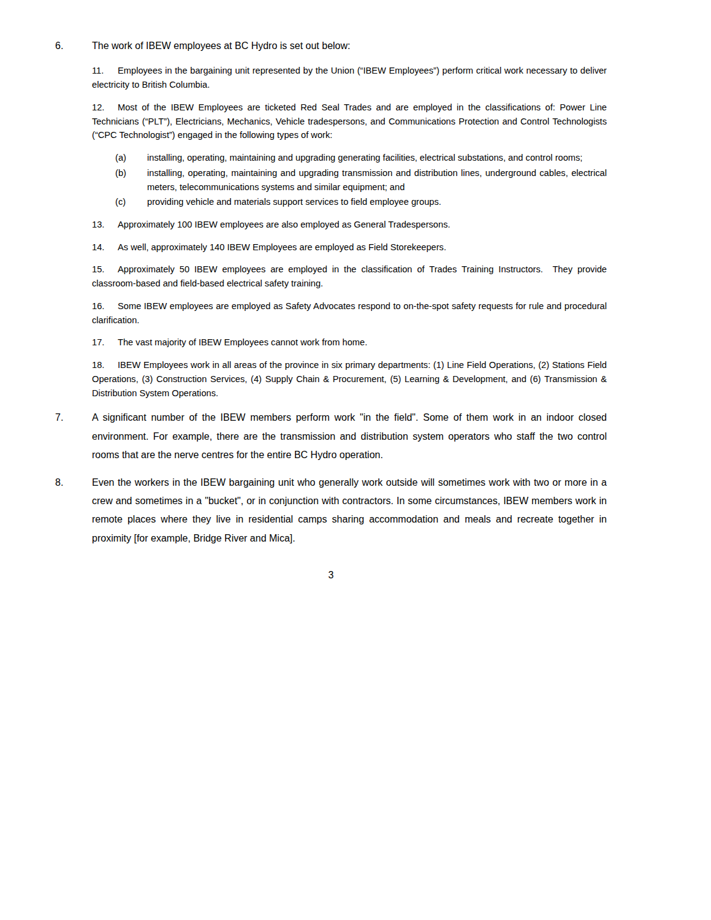6.
The work of IBEW employees at BC Hydro is set out below:
11. Employees in the bargaining unit represented by the Union (“IBEW Employees”) perform critical work necessary to deliver electricity to British Columbia.
12. Most of the IBEW Employees are ticketed Red Seal Trades and are employed in the classifications of: Power Line Technicians (“PLT”), Electricians, Mechanics, Vehicle tradespersons, and Communications Protection and Control Technologists (“CPC Technologist”) engaged in the following types of work:
(a) installing, operating, maintaining and upgrading generating facilities, electrical substations, and control rooms;
(b) installing, operating, maintaining and upgrading transmission and distribution lines, underground cables, electrical meters, telecommunications systems and similar equipment; and
(c) providing vehicle and materials support services to field employee groups.
13. Approximately 100 IBEW employees are also employed as General Tradespersons.
14. As well, approximately 140 IBEW Employees are employed as Field Storekeepers.
15. Approximately 50 IBEW employees are employed in the classification of Trades Training Instructors. They provide classroom-based and field-based electrical safety training.
16. Some IBEW employees are employed as Safety Advocates respond to on-the-spot safety requests for rule and procedural clarification.
17. The vast majority of IBEW Employees cannot work from home.
18. IBEW Employees work in all areas of the province in six primary departments: (1) Line Field Operations, (2) Stations Field Operations, (3) Construction Services, (4) Supply Chain & Procurement, (5) Learning & Development, and (6) Transmission & Distribution System Operations.
7.
A significant number of the IBEW members perform work "in the field". Some of them work in an indoor closed environment. For example, there are the transmission and distribution system operators who staff the two control rooms that are the nerve centres for the entire BC Hydro operation.
8.
Even the workers in the IBEW bargaining unit who generally work outside will sometimes work with two or more in a crew and sometimes in a "bucket", or in conjunction with contractors. In some circumstances, IBEW members work in remote places where they live in residential camps sharing accommodation and meals and recreate together in proximity [for example, Bridge River and Mica].
3